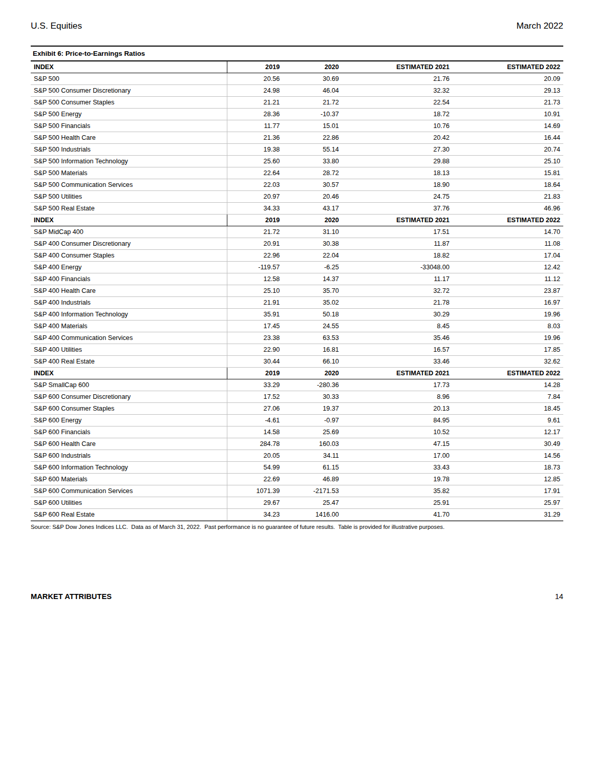U.S. Equities
March 2022
Exhibit 6: Price-to-Earnings Ratios
| INDEX | 2019 | 2020 | ESTIMATED 2021 | ESTIMATED 2022 |
| --- | --- | --- | --- | --- |
| S&P 500 | 20.56 | 30.69 | 21.76 | 20.09 |
| S&P 500 Consumer Discretionary | 24.98 | 46.04 | 32.32 | 29.13 |
| S&P 500 Consumer Staples | 21.21 | 21.72 | 22.54 | 21.73 |
| S&P 500 Energy | 28.36 | -10.37 | 18.72 | 10.91 |
| S&P 500 Financials | 11.77 | 15.01 | 10.76 | 14.69 |
| S&P 500 Health Care | 21.36 | 22.86 | 20.42 | 16.44 |
| S&P 500 Industrials | 19.38 | 55.14 | 27.30 | 20.74 |
| S&P 500 Information Technology | 25.60 | 33.80 | 29.88 | 25.10 |
| S&P 500 Materials | 22.64 | 28.72 | 18.13 | 15.81 |
| S&P 500 Communication Services | 22.03 | 30.57 | 18.90 | 18.64 |
| S&P 500 Utilities | 20.97 | 20.46 | 24.75 | 21.83 |
| S&P 500 Real Estate | 34.33 | 43.17 | 37.76 | 46.96 |
| INDEX | 2019 | 2020 | ESTIMATED 2021 | ESTIMATED 2022 |
| S&P MidCap 400 | 21.72 | 31.10 | 17.51 | 14.70 |
| S&P 400 Consumer Discretionary | 20.91 | 30.38 | 11.87 | 11.08 |
| S&P 400 Consumer Staples | 22.96 | 22.04 | 18.82 | 17.04 |
| S&P 400 Energy | -119.57 | -6.25 | -33048.00 | 12.42 |
| S&P 400 Financials | 12.58 | 14.37 | 11.17 | 11.12 |
| S&P 400 Health Care | 25.10 | 35.70 | 32.72 | 23.87 |
| S&P 400 Industrials | 21.91 | 35.02 | 21.78 | 16.97 |
| S&P 400 Information Technology | 35.91 | 50.18 | 30.29 | 19.96 |
| S&P 400 Materials | 17.45 | 24.55 | 8.45 | 8.03 |
| S&P 400 Communication Services | 23.38 | 63.53 | 35.46 | 19.96 |
| S&P 400 Utilities | 22.90 | 16.81 | 16.57 | 17.85 |
| S&P 400 Real Estate | 30.44 | 66.10 | 33.46 | 32.62 |
| INDEX | 2019 | 2020 | ESTIMATED 2021 | ESTIMATED 2022 |
| S&P SmallCap 600 | 33.29 | -280.36 | 17.73 | 14.28 |
| S&P 600 Consumer Discretionary | 17.52 | 30.33 | 8.96 | 7.84 |
| S&P 600 Consumer Staples | 27.06 | 19.37 | 20.13 | 18.45 |
| S&P 600 Energy | -4.61 | -0.97 | 84.95 | 9.61 |
| S&P 600 Financials | 14.58 | 25.69 | 10.52 | 12.17 |
| S&P 600 Health Care | 284.78 | 160.03 | 47.15 | 30.49 |
| S&P 600 Industrials | 20.05 | 34.11 | 17.00 | 14.56 |
| S&P 600 Information Technology | 54.99 | 61.15 | 33.43 | 18.73 |
| S&P 600 Materials | 22.69 | 46.89 | 19.78 | 12.85 |
| S&P 600 Communication Services | 1071.39 | -2171.53 | 35.82 | 17.91 |
| S&P 600 Utilities | 29.67 | 25.47 | 25.91 | 25.97 |
| S&P 600 Real Estate | 34.23 | 1416.00 | 41.70 | 31.29 |
Source: S&P Dow Jones Indices LLC. Data as of March 31, 2022. Past performance is no guarantee of future results. Table is provided for illustrative purposes.
MARKET ATTRIBUTES
14